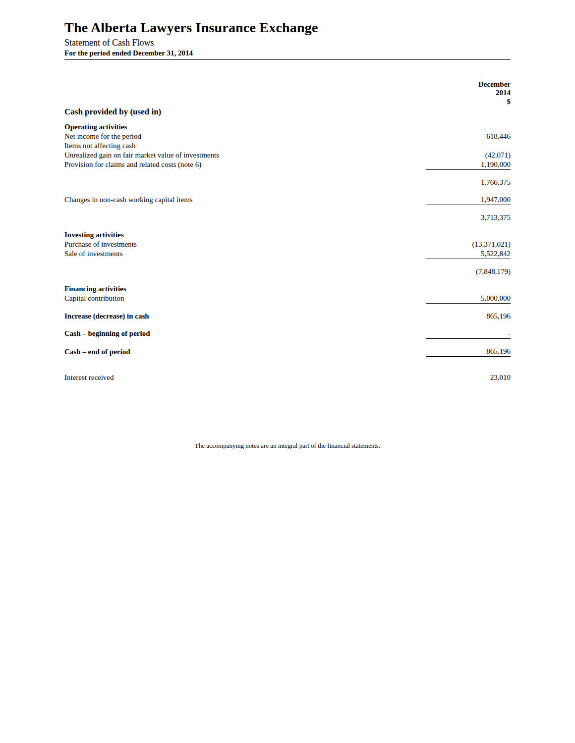The Alberta Lawyers Insurance Exchange
Statement of Cash Flows
For the period ended December 31, 2014
| | December 2014 $ |
| Cash provided by (used in) | |
| Operating activities | |
| Net income for the period | 618,446 |
| Items not affecting cash | |
| Unrealized gain on fair market value of investments | (42,071) |
| Provision for claims and related costs (note 6) | 1,190,000 |
| | 1,766,375 |
| Changes in non-cash working capital items | 1,947,000 |
| | 3,713,375 |
| Investing activities | |
| Purchase of investments | (13,371,021) |
| Sale of investments | 5,522,842 |
| | (7,848,179) |
| Financing activities | |
| Capital contribution | 5,000,000 |
| Increase (decrease) in cash | 865,196 |
| Cash – beginning of period | - |
| Cash – end of period | 865,196 |
| Interest received | 23,010 |
The accompanying notes are an integral part of the financial statements.